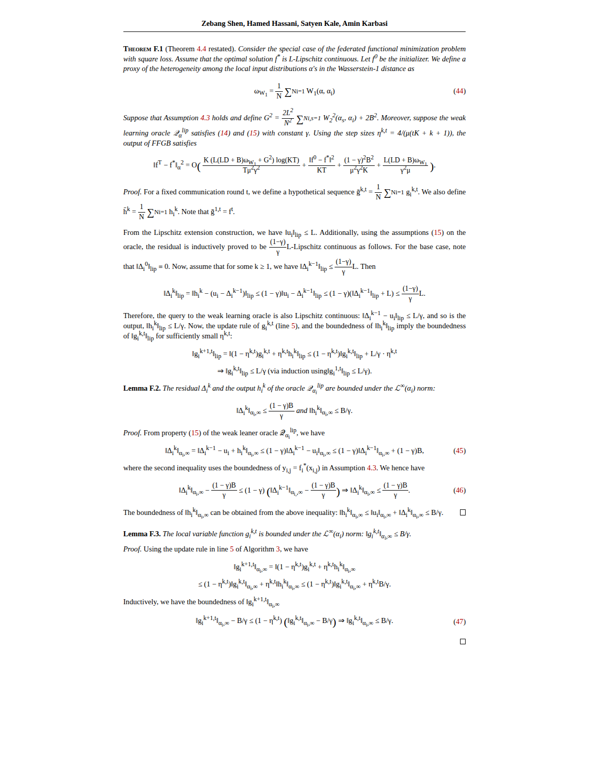Zebang Shen, Hamed Hassani, Satyen Kale, Amin Karbasi
Theorem F.1 (Theorem 4.4 restated). Consider the special case of the federated functional minimization problem with square loss. Assume that the optimal solution f* is L-Lipschitz continuous. Let f0 be the initializer. We define a proxy of the heterogeneity among the local input distributions α's in the Wasserstein-1 distance as
ωW1 = 1 N ∑Ni=1 W1(α, αi) (44)
Suppose that Assumption 4.3 holds and define G2 = 2L2 N2 ∑Ni,s=1 W22(αs, αi) + 2B2. Moreover, suppose the weak learning oracle 𝒬αlip satisfies (14) and (15) with constant γ. Using the step sizes ηk,t = 4/(μ(tK + k + 1)), the output of FFGB satisfies
‖fT − f*‖α2 = O( K (L(LD + B)ωW1 + G2) log(KT) Tμ2γ2 + ‖f0 − f*‖2 KT + (1 − γ)2B2 μ2γ2K + L(LD + B)ωW1 γ2μ ).
Proof. For a fixed communication round t, we define a hypothetical sequence ḡk,t = 1 N ∑Ni=1 gik,t. We also define h̄k = 1 N ∑Ni=1 hik. Note that ḡ1,t = ft.
From the Lipschitz extension construction, we have ‖ui‖lip ≤ L. Additionally, using the assumptions (15) on the oracle, the residual is inductively proved to be (1−γ) γ L-Lipschitz continuous as follows. For the base case, note that ‖Δi0‖lip ≡ 0. Now, assume that for some k ≥ 1, we have ‖Δik−1‖lip ≤ (1−γ) γ L. Then
‖Δik‖lip = ‖hik − (ui − Δik−1)‖lip ≤ (1 − γ)‖ui − Δik−1‖lip ≤ (1 − γ)(‖Δik−1‖lip + L) ≤ (1−γ) γ L.
Therefore, the query to the weak learning oracle is also Lipschitz continuous: ‖Δik−1 − ui‖lip ≤ L/γ, and so is the output, ‖hik‖lip ≤ L/γ. Now, the update rule of gik,t (line 5), and the boundedness of ‖hik‖lip imply the boundedness of ‖gik,t‖lip for sufficiently small ηk,t:
‖gik+1,t‖lip = ‖(1 − ηk,t)gik,t + ηk,thik‖lip ≤ (1 − ηk,t)‖gik,t‖lip + L/γ · ηk,t
⇒ ‖gik,t‖lip ≤ L/γ (via induction using‖gi1,t‖lip ≤ L/γ).
Lemma F.2. The residual Δik and the output hik of the oracle 𝒬αilip are bounded under the ℒ∞(αi) norm:
‖Δik‖αi,∞ ≤ (1 − γ)B γ and ‖hik‖αi,∞ ≤ B/γ.
Proof. From property (15) of the weak leaner oracle 𝒬αilip, we have
‖Δik‖αi,∞ = ‖Δik−1 − ui + hik‖αi,∞ ≤ (1 − γ)‖Δik−1 − ui‖αi,∞ ≤ (1 − γ)‖Δik−1‖αi,∞ + (1 − γ)B, (45)
where the second inequality uses the boundedness of yi,j = fi*(xi,j) in Assumption 4.3. We hence have
‖Δik‖αi,∞ − (1 − γ)B γ ≤ (1 − γ) (‖Δik−1‖αi,,∞ − (1 − γ)B γ) ⇒ ‖Δik‖αi,∞ ≤ (1 − γ)B γ. (46)
The boundedness of ‖hik‖αi,∞ can be obtained from the above inequality: ‖hik‖αi,∞ ≤ ‖ui‖αi,∞ + ‖Δik‖αi,∞ ≤ B/γ.
Lemma F.3. The local variable function gik,t is bounded under the ℒ∞(αi) norm: ‖gik,t‖αi,∞ ≤ B/γ.
Proof. Using the update rule in line 5 of Algorithm 3, we have
‖gik+1,t‖αi,∞ = ‖(1 − ηk,t)gik,t + ηk,thik‖αi,∞
≤ (1 − ηk,t)‖gik,t‖αi,∞ + ηk,t‖hik‖αi,∞ ≤ (1 − ηk,t)‖gik,t‖αi,∞ + ηk,tB/γ.
Inductively, we have the boundedness of ‖gik+1,t‖αi,∞
‖gik+1,t‖αi,∞ − B/γ ≤ (1 − ηk,t) (‖gik,t‖αi,∞ − B/γ) ⇒ ‖gik,t‖αi,∞ ≤ B/γ. (47)